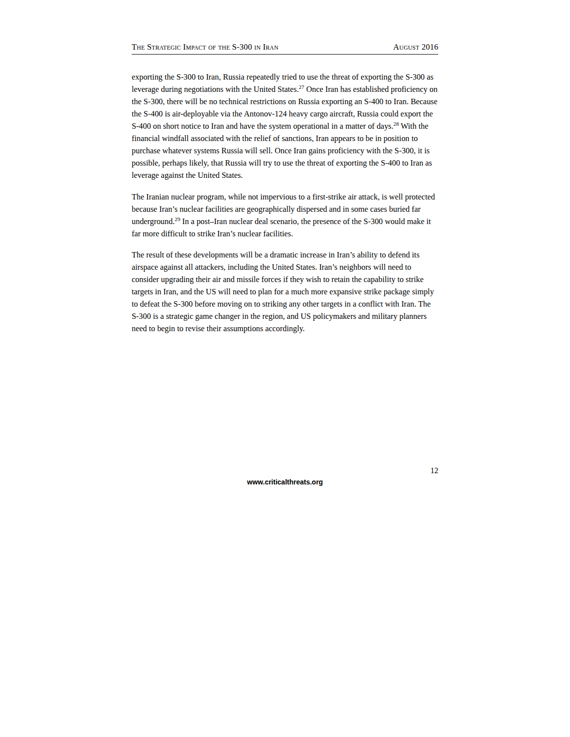The Strategic Impact of the S-300 in Iran August 2016
exporting the S-300 to Iran, Russia repeatedly tried to use the threat of exporting the S-300 as leverage during negotiations with the United States.27 Once Iran has established proficiency on the S-300, there will be no technical restrictions on Russia exporting an S-400 to Iran. Because the S-400 is air-deployable via the Antonov-124 heavy cargo aircraft, Russia could export the S-400 on short notice to Iran and have the system operational in a matter of days.28 With the financial windfall associated with the relief of sanctions, Iran appears to be in position to purchase whatever systems Russia will sell. Once Iran gains proficiency with the S-300, it is possible, perhaps likely, that Russia will try to use the threat of exporting the S-400 to Iran as leverage against the United States.
The Iranian nuclear program, while not impervious to a first-strike air attack, is well protected because Iran’s nuclear facilities are geographically dispersed and in some cases buried far underground.29 In a post–Iran nuclear deal scenario, the presence of the S-300 would make it far more difficult to strike Iran’s nuclear facilities.
The result of these developments will be a dramatic increase in Iran’s ability to defend its airspace against all attackers, including the United States. Iran’s neighbors will need to consider upgrading their air and missile forces if they wish to retain the capability to strike targets in Iran, and the US will need to plan for a much more expansive strike package simply to defeat the S-300 before moving on to striking any other targets in a conflict with Iran. The S-300 is a strategic game changer in the region, and US policymakers and military planners need to begin to revise their assumptions accordingly.
12
www.criticalthreats.org